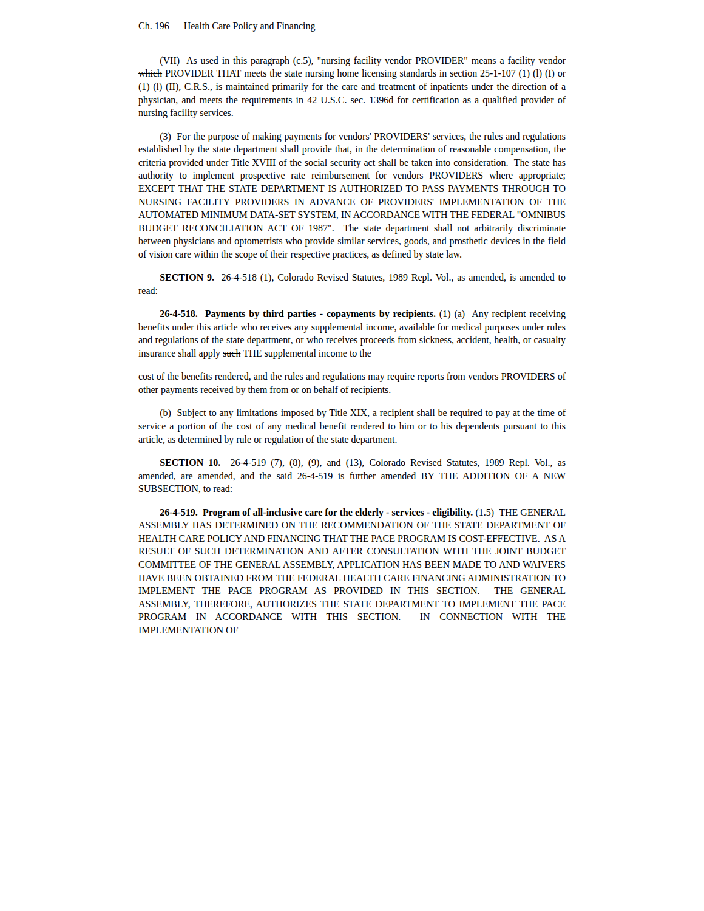Ch. 196 Health Care Policy and Financing
(VII) As used in this paragraph (c.5), "nursing facility vendor PROVIDER" means a facility vendor which PROVIDER THAT meets the state nursing home licensing standards in section 25-1-107 (1) (l) (I) or (1) (l) (II), C.R.S., is maintained primarily for the care and treatment of inpatients under the direction of a physician, and meets the requirements in 42 U.S.C. sec. 1396d for certification as a qualified provider of nursing facility services.
(3) For the purpose of making payments for vendors' PROVIDERS' services, the rules and regulations established by the state department shall provide that, in the determination of reasonable compensation, the criteria provided under Title XVIII of the social security act shall be taken into consideration. The state has authority to implement prospective rate reimbursement for vendors PROVIDERS where appropriate; EXCEPT THAT THE STATE DEPARTMENT IS AUTHORIZED TO PASS PAYMENTS THROUGH TO NURSING FACILITY PROVIDERS IN ADVANCE OF PROVIDERS' IMPLEMENTATION OF THE AUTOMATED MINIMUM DATA-SET SYSTEM, IN ACCORDANCE WITH THE FEDERAL "OMNIBUS BUDGET RECONCILIATION ACT OF 1987". The state department shall not arbitrarily discriminate between physicians and optometrists who provide similar services, goods, and prosthetic devices in the field of vision care within the scope of their respective practices, as defined by state law.
SECTION 9. 26-4-518 (1), Colorado Revised Statutes, 1989 Repl. Vol., as amended, is amended to read:
26-4-518. Payments by third parties - copayments by recipients. (1) (a) Any recipient receiving benefits under this article who receives any supplemental income, available for medical purposes under rules and regulations of the state department, or who receives proceeds from sickness, accident, health, or casualty insurance shall apply such THE supplemental income to the
cost of the benefits rendered, and the rules and regulations may require reports from vendors PROVIDERS of other payments received by them from or on behalf of recipients.
(b) Subject to any limitations imposed by Title XIX, a recipient shall be required to pay at the time of service a portion of the cost of any medical benefit rendered to him or to his dependents pursuant to this article, as determined by rule or regulation of the state department.
SECTION 10. 26-4-519 (7), (8), (9), and (13), Colorado Revised Statutes, 1989 Repl. Vol., as amended, are amended, and the said 26-4-519 is further amended BY THE ADDITION OF A NEW SUBSECTION, to read:
26-4-519. Program of all-inclusive care for the elderly - services - eligibility. (1.5) THE GENERAL ASSEMBLY HAS DETERMINED ON THE RECOMMENDATION OF THE STATE DEPARTMENT OF HEALTH CARE POLICY AND FINANCING THAT THE PACE PROGRAM IS COST-EFFECTIVE. AS A RESULT OF SUCH DETERMINATION AND AFTER CONSULTATION WITH THE JOINT BUDGET COMMITTEE OF THE GENERAL ASSEMBLY, APPLICATION HAS BEEN MADE TO AND WAIVERS HAVE BEEN OBTAINED FROM THE FEDERAL HEALTH CARE FINANCING ADMINISTRATION TO IMPLEMENT THE PACE PROGRAM AS PROVIDED IN THIS SECTION. THE GENERAL ASSEMBLY, THEREFORE, AUTHORIZES THE STATE DEPARTMENT TO IMPLEMENT THE PACE PROGRAM IN ACCORDANCE WITH THIS SECTION. IN CONNECTION WITH THE IMPLEMENTATION OF